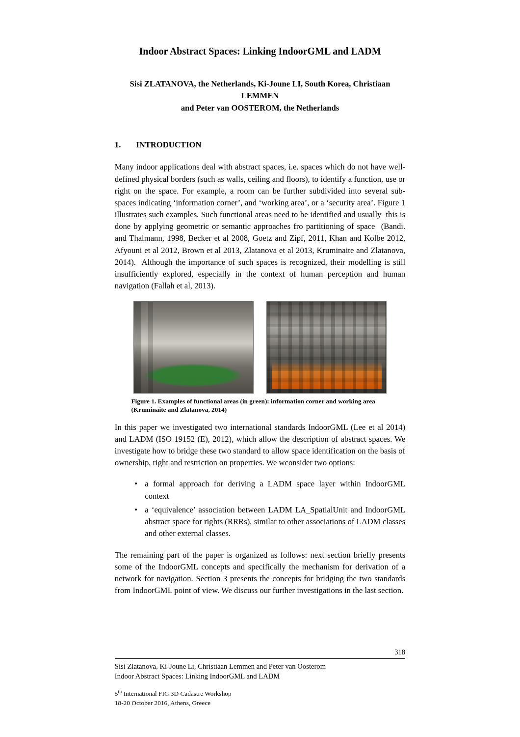Indoor Abstract Spaces: Linking IndoorGML and LADM
Sisi ZLATANOVA, the Netherlands, Ki-Joune LI, South Korea, Christiaan LEMMEN
and Peter van OOSTEROM, the Netherlands
1. INTRODUCTION
Many indoor applications deal with abstract spaces, i.e. spaces which do not have well-defined physical borders (such as walls, ceiling and floors), to identify a function, use or right on the space. For example, a room can be further subdivided into several sub-spaces indicating ‘information corner’, and ‘working area’, or a ‘security area’. Figure 1 illustrates such examples. Such functional areas need to be identified and usually this is done by applying geometric or semantic approaches fro partitioning of space (Bandi. and Thalmann, 1998, Becker et al 2008, Goetz and Zipf, 2011, Khan and Kolbe 2012, Afyouni et al 2012, Brown et al 2013, Zlatanova et al 2013, Kruminaite and Zlatanova, 2014). Although the importance of such spaces is recognized, their modelling is still insufficiently explored, especially in the context of human perception and human navigation (Fallah et al, 2013).
Figure 1. Examples of functional areas (in green): information corner and working area (Kruminaite and Zlatanova, 2014)
In this paper we investigated two international standards IndoorGML (Lee et al 2014) and LADM (ISO 19152 (E), 2012), which allow the description of abstract spaces. We investigate how to bridge these two standard to allow space identification on the basis of ownership, right and restriction on properties. We wconsider two options:
a formal approach for deriving a LADM space layer within IndoorGML context
a ‘equivalence’ association between LADM LA_SpatialUnit and IndoorGML abstract space for rights (RRRs), similar to other associations of LADM classes and other external classes.
The remaining part of the paper is organized as follows: next section briefly presents some of the IndoorGML concepts and specifically the mechanism for derivation of a network for navigation. Section 3 presents the concepts for bridging the two standards from IndoorGML point of view. We discuss our further investigations in the last section.
318
Sisi Zlatanova, Ki-Joune Li, Christiaan Lemmen and Peter van Oosterom
Indoor Abstract Spaces: Linking IndoorGML and LADM
5th International FIG 3D Cadastre Workshop
18-20 October 2016, Athens, Greece